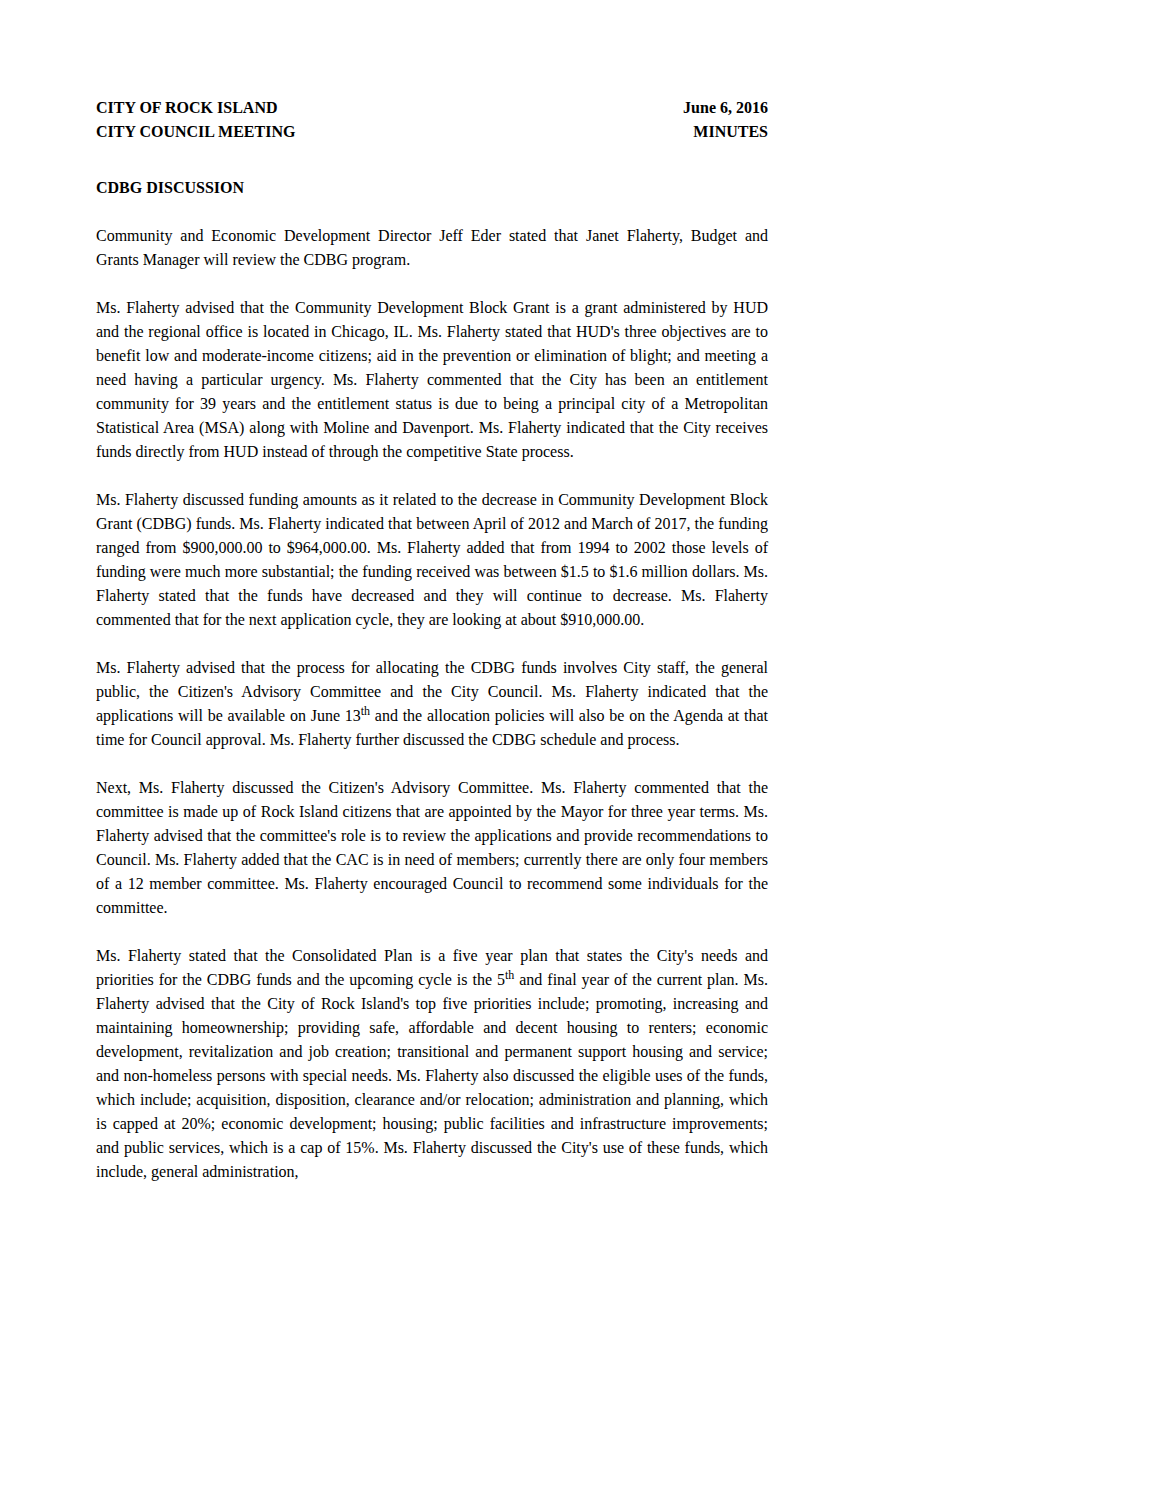City of Rock Island June 6, 2016
City Council Meeting Minutes
CDBG Discussion
Community and Economic Development Director Jeff Eder stated that Janet Flaherty, Budget and Grants Manager will review the CDBG program.
Ms. Flaherty advised that the Community Development Block Grant is a grant administered by HUD and the regional office is located in Chicago, IL. Ms. Flaherty stated that HUD's three objectives are to benefit low and moderate-income citizens; aid in the prevention or elimination of blight; and meeting a need having a particular urgency. Ms. Flaherty commented that the City has been an entitlement community for 39 years and the entitlement status is due to being a principal city of a Metropolitan Statistical Area (MSA) along with Moline and Davenport. Ms. Flaherty indicated that the City receives funds directly from HUD instead of through the competitive State process.
Ms. Flaherty discussed funding amounts as it related to the decrease in Community Development Block Grant (CDBG) funds. Ms. Flaherty indicated that between April of 2012 and March of 2017, the funding ranged from $900,000.00 to $964,000.00. Ms. Flaherty added that from 1994 to 2002 those levels of funding were much more substantial; the funding received was between $1.5 to $1.6 million dollars. Ms. Flaherty stated that the funds have decreased and they will continue to decrease. Ms. Flaherty commented that for the next application cycle, they are looking at about $910,000.00.
Ms. Flaherty advised that the process for allocating the CDBG funds involves City staff, the general public, the Citizen's Advisory Committee and the City Council. Ms. Flaherty indicated that the applications will be available on June 13th and the allocation policies will also be on the Agenda at that time for Council approval. Ms. Flaherty further discussed the CDBG schedule and process.
Next, Ms. Flaherty discussed the Citizen's Advisory Committee. Ms. Flaherty commented that the committee is made up of Rock Island citizens that are appointed by the Mayor for three year terms. Ms. Flaherty advised that the committee's role is to review the applications and provide recommendations to Council. Ms. Flaherty added that the CAC is in need of members; currently there are only four members of a 12 member committee. Ms. Flaherty encouraged Council to recommend some individuals for the committee.
Ms. Flaherty stated that the Consolidated Plan is a five year plan that states the City's needs and priorities for the CDBG funds and the upcoming cycle is the 5th and final year of the current plan. Ms. Flaherty advised that the City of Rock Island's top five priorities include; promoting, increasing and maintaining homeownership; providing safe, affordable and decent housing to renters; economic development, revitalization and job creation; transitional and permanent support housing and service; and non-homeless persons with special needs. Ms. Flaherty also discussed the eligible uses of the funds, which include; acquisition, disposition, clearance and/or relocation; administration and planning, which is capped at 20%; economic development; housing; public facilities and infrastructure improvements; and public services, which is a cap of 15%. Ms. Flaherty discussed the City's use of these funds, which include, general administration,